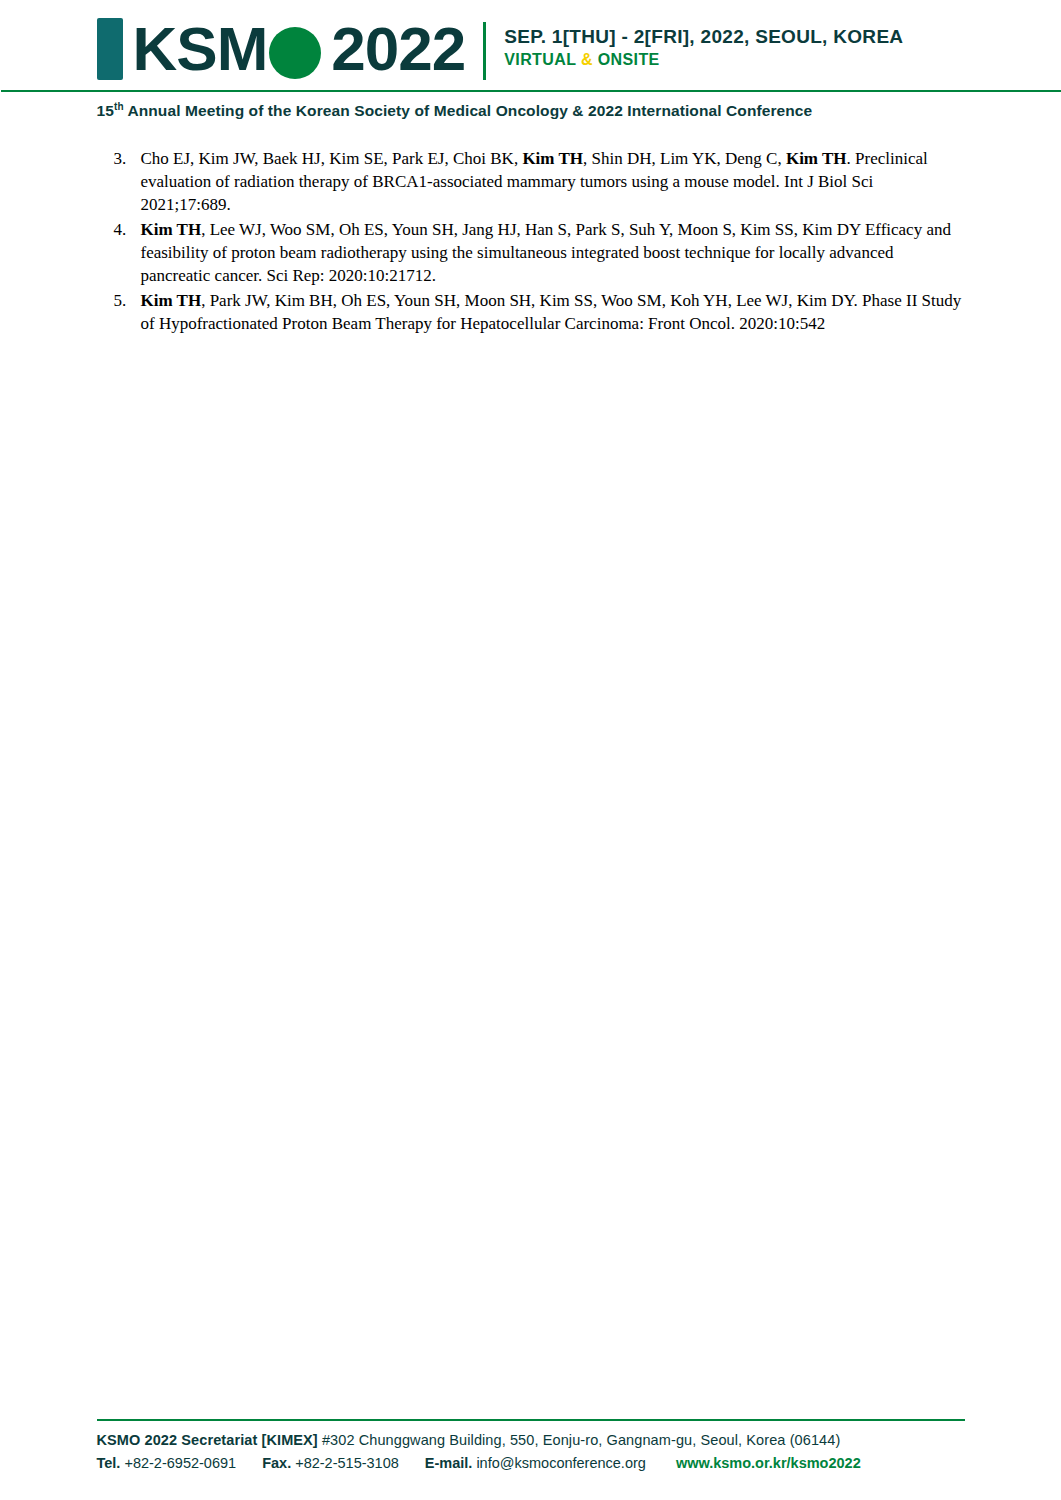KSM 2022
SEP. 1[THU] - 2[FRI], 2022, SEOUL, KOREA
VIRTUAL & ONSITE
15th Annual Meeting of the Korean Society of Medical Oncology & 2022 International Conference
Cho EJ, Kim JW, Baek HJ, Kim SE, Park EJ, Choi BK, Kim TH, Shin DH, Lim YK, Deng C, Kim TH. Preclinical evaluation of radiation therapy of BRCA1-associated mammary tumors using a mouse model. Int J Biol Sci 2021;17:689.
Kim TH, Lee WJ, Woo SM, Oh ES, Youn SH, Jang HJ, Han S, Park S, Suh Y, Moon S, Kim SS, Kim DY Efficacy and feasibility of proton beam radiotherapy using the simultaneous integrated boost technique for locally advanced pancreatic cancer. Sci Rep: 2020:10:21712.
Kim TH, Park JW, Kim BH, Oh ES, Youn SH, Moon SH, Kim SS, Woo SM, Koh YH, Lee WJ, Kim DY. Phase II Study of Hypofractionated Proton Beam Therapy for Hepatocellular Carcinoma: Front Oncol. 2020:10:542
KSMO 2022 Secretariat [KIMEX] #302 Chunggwang Building, 550, Eonju-ro, Gangnam-gu, Seoul, Korea (06144)
Tel. +82-2-6952-0691 Fax. +82-2-515-3108 E-mail. info@ksmoconference.org www.ksmo.or.kr/ksmo2022